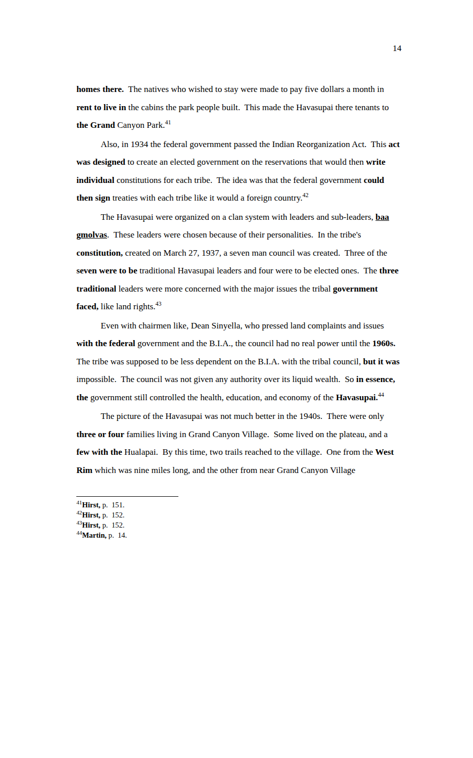14
homes there. The natives who wished to stay were made to pay five dollars a month in rent to live in the cabins the park people built. This made the Havasupai there tenants to the Grand Canyon Park.41
Also, in 1934 the federal government passed the Indian Reorganization Act. This act was designed to create an elected government on the reservations that would then write individual constitutions for each tribe. The idea was that the federal government could then sign treaties with each tribe like it would a foreign country.42
The Havasupai were organized on a clan system with leaders and sub-leaders, baa gmolvas. These leaders were chosen because of their personalities. In the tribe's constitution, created on March 27, 1937, a seven man council was created. Three of the seven were to be traditional Havasupai leaders and four were to be elected ones. The three traditional leaders were more concerned with the major issues the tribal government faced, like land rights.43
Even with chairmen like, Dean Sinyella, who pressed land complaints and issues with the federal government and the B.I.A., the council had no real power until the 1960s. The tribe was supposed to be less dependent on the B.I.A. with the tribal council, but it was impossible. The council was not given any authority over its liquid wealth. So in essence, the government still controlled the health, education, and economy of the Havasupai.44
The picture of the Havasupai was not much better in the 1940s. There were only three or four families living in Grand Canyon Village. Some lived on the plateau, and a few with the Hualapai. By this time, two trails reached to the village. One from the West Rim which was nine miles long, and the other from near Grand Canyon Village
41Hirst, p. 151.
42Hirst, p. 152.
43Hirst, p. 152.
44Martin, p. 14.